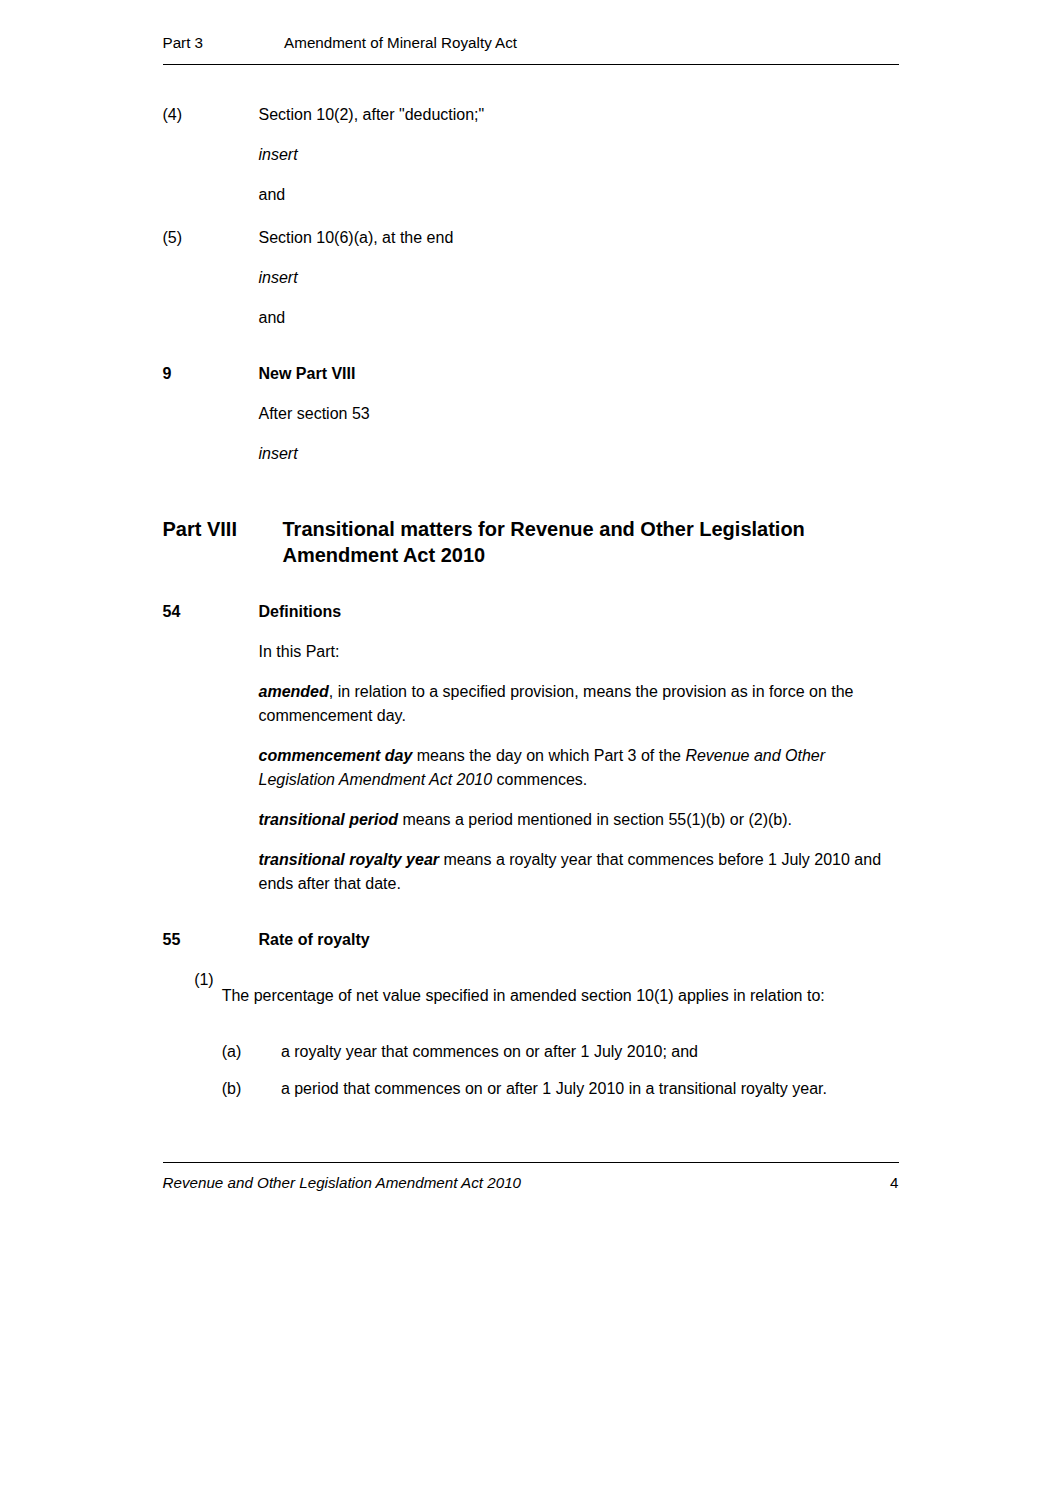Part 3
Amendment of Mineral Royalty Act
(4)
Section 10(2), after "deduction;"
insert
and
(5)
Section 10(6)(a), at the end
insert
and
9 New Part VIII
After section 53
insert
Part VIII Transitional matters for Revenue and Other Legislation Amendment Act 2010
54 Definitions
In this Part:
amended, in relation to a specified provision, means the provision as in force on the commencement day.
commencement day means the day on which Part 3 of the Revenue and Other Legislation Amendment Act 2010 commences.
transitional period means a period mentioned in section 55(1)(b) or (2)(b).
transitional royalty year means a royalty year that commences before 1 July 2010 and ends after that date.
55 Rate of royalty
(1)
The percentage of net value specified in amended section 10(1) applies in relation to:
(a)
a royalty year that commences on or after 1 July 2010; and
(b)
a period that commences on or after 1 July 2010 in a transitional royalty year.
Revenue and Other Legislation Amendment Act 2010
4